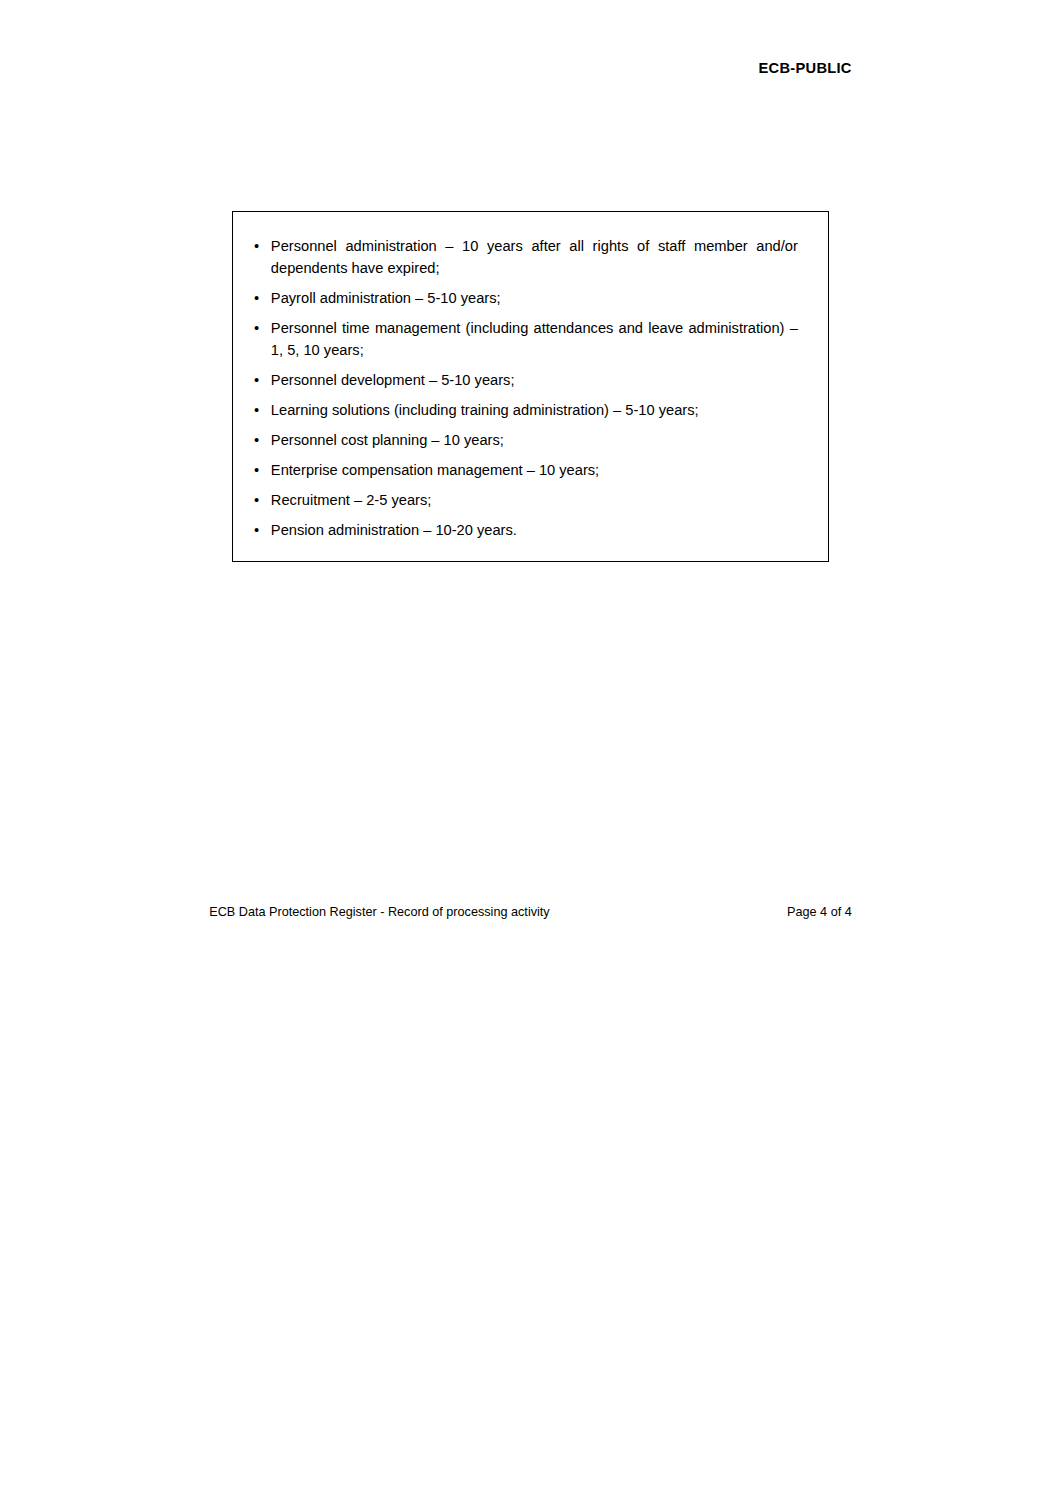ECB-PUBLIC
Personnel administration – 10 years after all rights of staff member and/or dependents have expired;
Payroll administration – 5-10 years;
Personnel time management (including attendances and leave administration) – 1, 5, 10 years;
Personnel development – 5-10 years;
Learning solutions (including training administration) – 5-10 years;
Personnel cost planning – 10 years;
Enterprise compensation management – 10 years;
Recruitment – 2-5 years;
Pension administration – 10-20 years.
ECB Data Protection Register - Record of processing activity Page 4 of 4